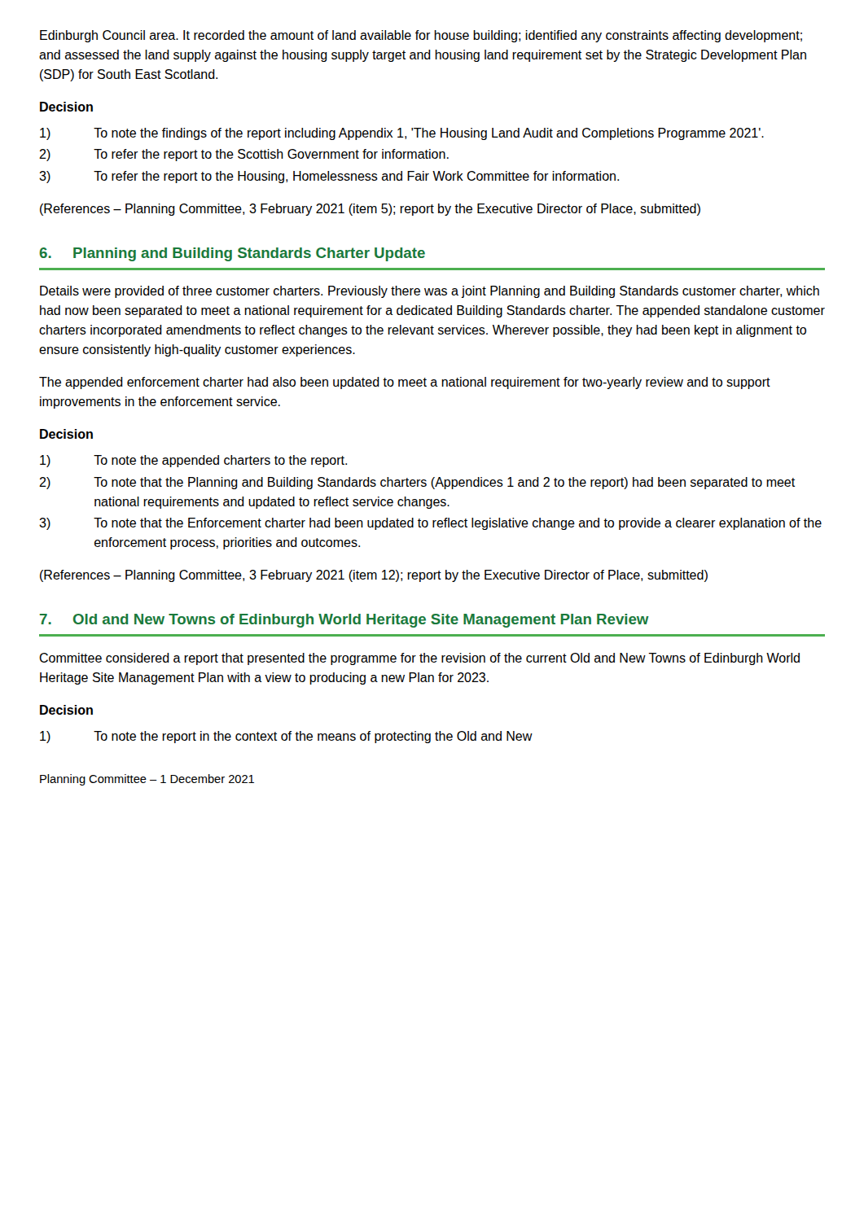Edinburgh Council area. It recorded the amount of land available for house building; identified any constraints affecting development; and assessed the land supply against the housing supply target and housing land requirement set by the Strategic Development Plan (SDP) for South East Scotland.
Decision
1) To note the findings of the report including Appendix 1, 'The Housing Land Audit and Completions Programme 2021'.
2) To refer the report to the Scottish Government for information.
3) To refer the report to the Housing, Homelessness and Fair Work Committee for information.
(References – Planning Committee, 3 February 2021 (item 5); report by the Executive Director of Place, submitted)
6. Planning and Building Standards Charter Update
Details were provided of three customer charters. Previously there was a joint Planning and Building Standards customer charter, which had now been separated to meet a national requirement for a dedicated Building Standards charter. The appended standalone customer charters incorporated amendments to reflect changes to the relevant services. Wherever possible, they had been kept in alignment to ensure consistently high-quality customer experiences.
The appended enforcement charter had also been updated to meet a national requirement for two-yearly review and to support improvements in the enforcement service.
Decision
1) To note the appended charters to the report.
2) To note that the Planning and Building Standards charters (Appendices 1 and 2 to the report) had been separated to meet national requirements and updated to reflect service changes.
3) To note that the Enforcement charter had been updated to reflect legislative change and to provide a clearer explanation of the enforcement process, priorities and outcomes.
(References – Planning Committee, 3 February 2021 (item 12); report by the Executive Director of Place, submitted)
7. Old and New Towns of Edinburgh World Heritage Site Management Plan Review
Committee considered a report that presented the programme for the revision of the current Old and New Towns of Edinburgh World Heritage Site Management Plan with a view to producing a new Plan for 2023.
Decision
1) To note the report in the context of the means of protecting the Old and New
Planning Committee – 1 December 2021